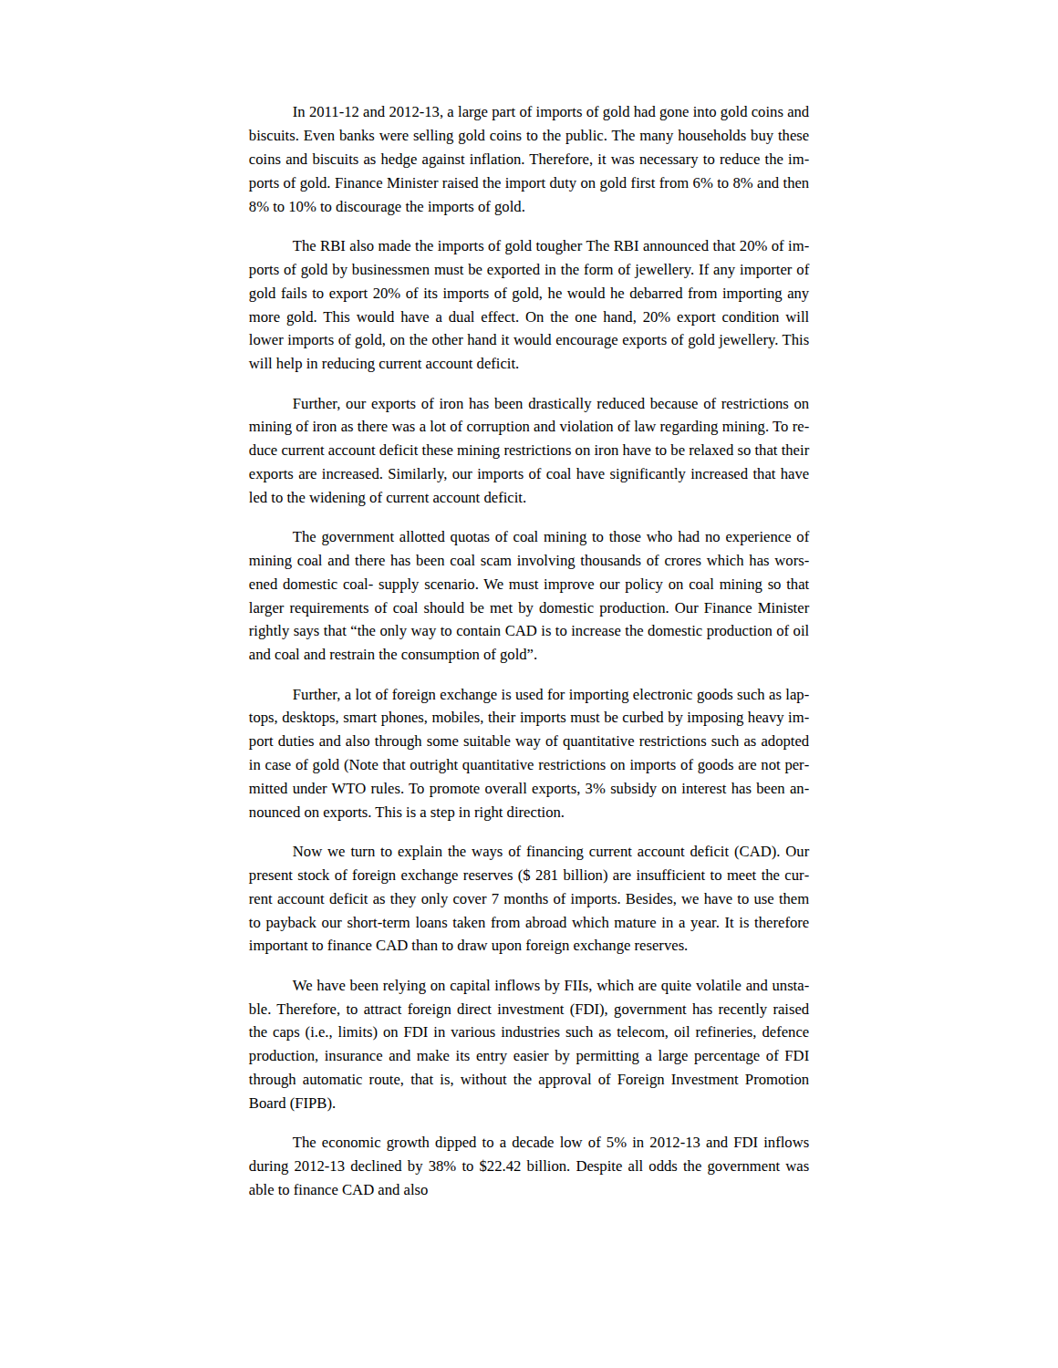In 2011-12 and 2012-13, a large part of imports of gold had gone into gold coins and biscuits. Even banks were selling gold coins to the public. The many households buy these coins and biscuits as hedge against inflation. Therefore, it was necessary to reduce the imports of gold. Finance Minister raised the import duty on gold first from 6% to 8% and then 8% to 10% to discourage the imports of gold.
The RBI also made the imports of gold tougher The RBI announced that 20% of imports of gold by businessmen must be exported in the form of jewellery. If any importer of gold fails to export 20% of its imports of gold, he would he debarred from importing any more gold. This would have a dual effect. On the one hand, 20% export condition will lower imports of gold, on the other hand it would encourage exports of gold jewellery. This will help in reducing current account deficit.
Further, our exports of iron has been drastically reduced because of restrictions on mining of iron as there was a lot of corruption and violation of law regarding mining. To reduce current account deficit these mining restrictions on iron have to be relaxed so that their exports are increased. Similarly, our imports of coal have significantly increased that have led to the widening of current account deficit.
The government allotted quotas of coal mining to those who had no experience of mining coal and there has been coal scam involving thousands of crores which has worsened domestic coal- supply scenario. We must improve our policy on coal mining so that larger requirements of coal should be met by domestic production. Our Finance Minister rightly says that “the only way to contain CAD is to increase the domestic production of oil and coal and restrain the consumption of gold”.
Further, a lot of foreign exchange is used for importing electronic goods such as laptops, desktops, smart phones, mobiles, their imports must be curbed by imposing heavy import duties and also through some suitable way of quantitative restrictions such as adopted in case of gold (Note that outright quantitative restrictions on imports of goods are not permitted under WTO rules. To promote overall exports, 3% subsidy on interest has been announced on exports. This is a step in right direction.
Now we turn to explain the ways of financing current account deficit (CAD). Our present stock of foreign exchange reserves ($ 281 billion) are insufficient to meet the current account deficit as they only cover 7 months of imports. Besides, we have to use them to payback our short-term loans taken from abroad which mature in a year. It is therefore important to finance CAD than to draw upon foreign exchange reserves.
We have been relying on capital inflows by FIIs, which are quite volatile and unstable. Therefore, to attract foreign direct investment (FDI), government has recently raised the caps (i.e., limits) on FDI in various industries such as telecom, oil refineries, defence production, insurance and make its entry easier by permitting a large percentage of FDI through automatic route, that is, without the approval of Foreign Investment Promotion Board (FIPB).
The economic growth dipped to a decade low of 5% in 2012-13 and FDI inflows during 2012-13 declined by 38% to $22.42 billion. Despite all odds the government was able to finance CAD and also